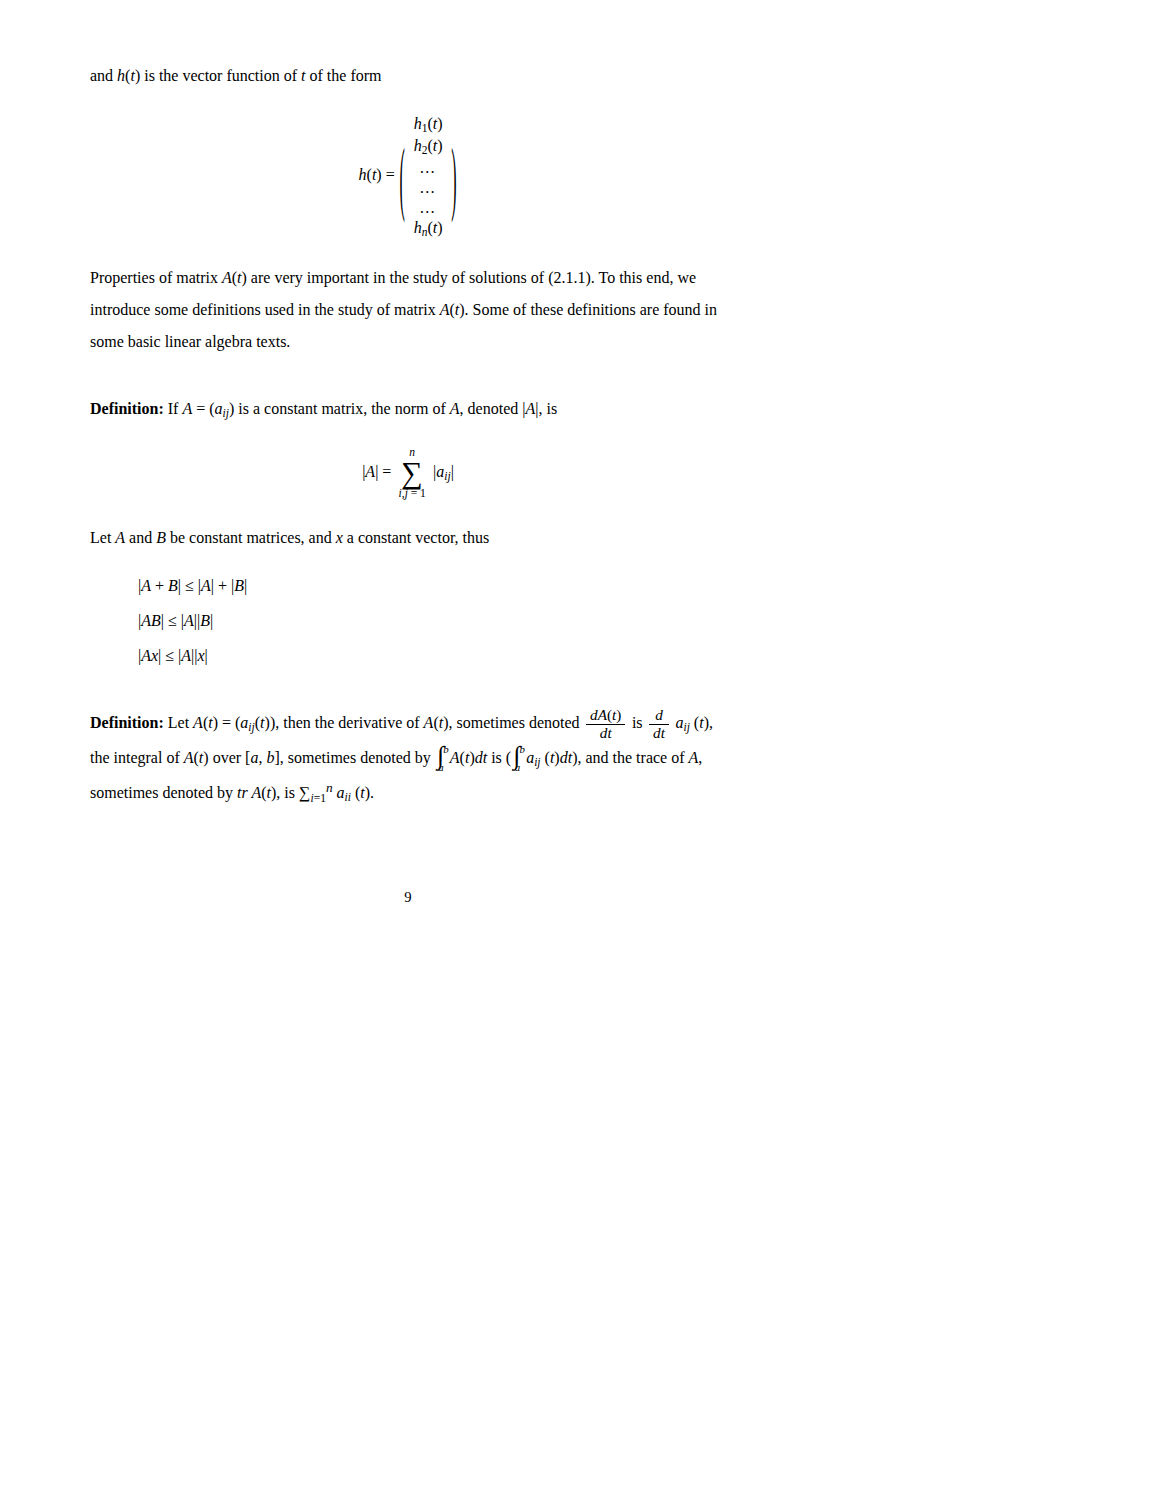and h(t) is the vector function of t of the form
h(t) = (
| h 1 ( t ) |
| h 2 ( t ) |
| … |
| … |
| … |
| h n ( t ) |
)
Properties of matrix A(t) are very important in the study of solutions of (2.1.1). To this end, we introduce some definitions used in the study of matrix A(t). Some of these definitions are found in some basic linear algebra texts.
Definition: If A = (aij) is a constant matrix, the norm of A, denoted |A|, is
|A| = n ∑ i,j = 1 |aij|
Let A and B be constant matrices, and x a constant vector, thus
|A + B| ≤ |A| + |B|
|AB| ≤ |A||B|
|Ax| ≤ |A||x|
Definition: Let A(t) = (aij(t)), then the derivative of A(t), sometimes denoted dA(t) dt is ddt aij (t), the integral of A(t) over [a, b], sometimes denoted by b∫a A(t)dt is (b∫a aij (t)dt), and the trace of A, sometimes denoted by tr A(t), is ∑i=1n aii (t).
9